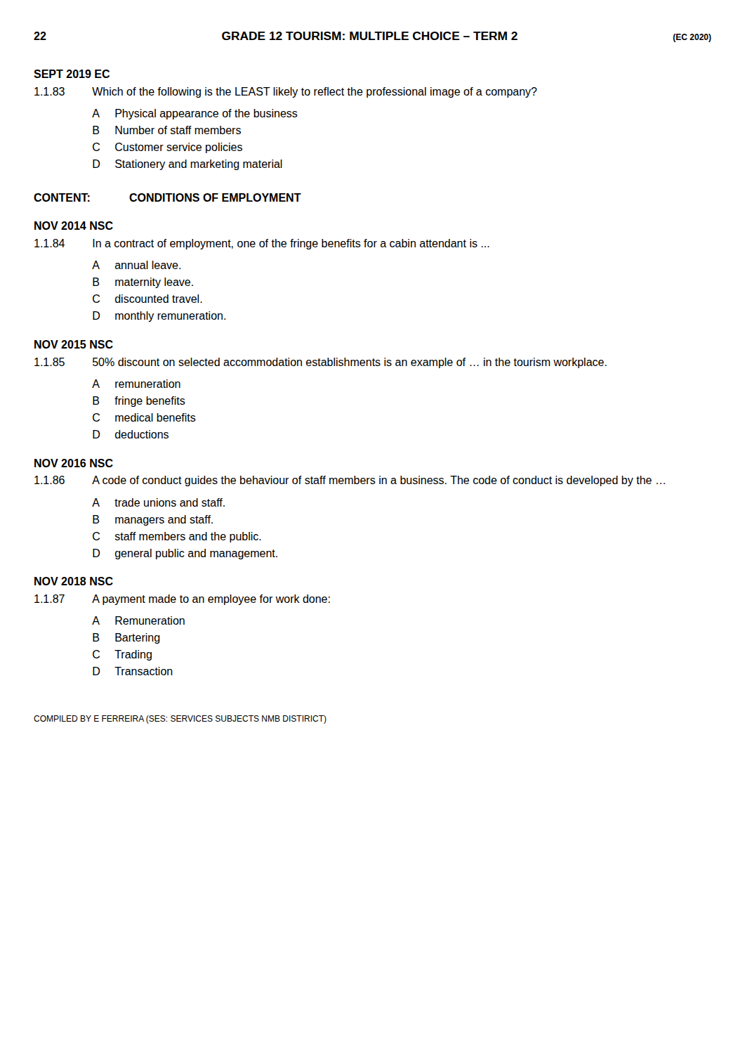22
GRADE 12 TOURISM: MULTIPLE CHOICE – TERM 2
(EC 2020)
SEPT 2019 EC
1.1.83
Which of the following is the LEAST likely to reflect the professional image of a company?
APhysical appearance of the business
BNumber of staff members
CCustomer service policies
DStationery and marketing material
CONTENT: CONDITIONS OF EMPLOYMENT
NOV 2014 NSC
1.1.84
In a contract of employment, one of the fringe benefits for a cabin attendant is ...
Aannual leave.
Bmaternity leave.
Cdiscounted travel.
Dmonthly remuneration.
NOV 2015 NSC
1.1.85
50% discount on selected accommodation establishments is an example of … in the tourism workplace.
Aremuneration
Bfringe benefits
Cmedical benefits
Ddeductions
NOV 2016 NSC
1.1.86
A code of conduct guides the behaviour of staff members in a business. The code of conduct is developed by the …
Atrade unions and staff.
Bmanagers and staff.
Cstaff members and the public.
Dgeneral public and management.
NOV 2018 NSC
1.1.87
A payment made to an employee for work done:
ARemuneration
BBartering
CTrading
DTransaction
COMPILED BY E FERREIRA (SES: SERVICES SUBJECTS NMB DISTIRICT)